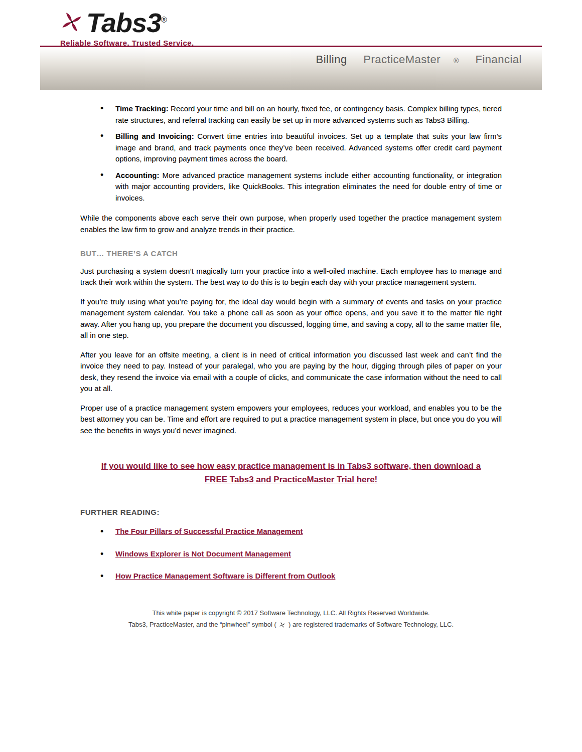Tabs3®
Reliable Software. Trusted Service.
Billing PracticeMaster® Financial
Time Tracking: Record your time and bill on an hourly, fixed fee, or contingency basis. Complex billing types, tiered rate structures, and referral tracking can easily be set up in more advanced systems such as Tabs3 Billing.
Billing and Invoicing: Convert time entries into beautiful invoices. Set up a template that suits your law firm’s image and brand, and track payments once they’ve been received. Advanced systems offer credit card payment options, improving payment times across the board.
Accounting: More advanced practice management systems include either accounting functionality, or integration with major accounting providers, like QuickBooks. This integration eliminates the need for double entry of time or invoices.
While the components above each serve their own purpose, when properly used together the practice management system enables the law firm to grow and analyze trends in their practice.
But… There’s a Catch
Just purchasing a system doesn’t magically turn your practice into a well-oiled machine. Each employee has to manage and track their work within the system. The best way to do this is to begin each day with your practice management system.
If you’re truly using what you’re paying for, the ideal day would begin with a summary of events and tasks on your practice management system calendar. You take a phone call as soon as your office opens, and you save it to the matter file right away. After you hang up, you prepare the document you discussed, logging time, and saving a copy, all to the same matter file, all in one step.
After you leave for an offsite meeting, a client is in need of critical information you discussed last week and can’t find the invoice they need to pay. Instead of your paralegal, who you are paying by the hour, digging through piles of paper on your desk, they resend the invoice via email with a couple of clicks, and communicate the case information without the need to call you at all.
Proper use of a practice management system empowers your employees, reduces your workload, and enables you to be the best attorney you can be. Time and effort are required to put a practice management system in place, but once you do you will see the benefits in ways you’d never imagined.
If you would like to see how easy practice management is in Tabs3 software, then download a
FREE Tabs3 and PracticeMaster Trial here!
FURTHER READING:
The Four Pillars of Successful Practice Management
Windows Explorer is Not Document Management
How Practice Management Software is Different from Outlook
This white paper is copyright © 2017 Software Technology, LLC. All Rights Reserved Worldwide.
Tabs3, PracticeMaster, and the “pinwheel” symbol ( ) are registered trademarks of Software Technology, LLC.